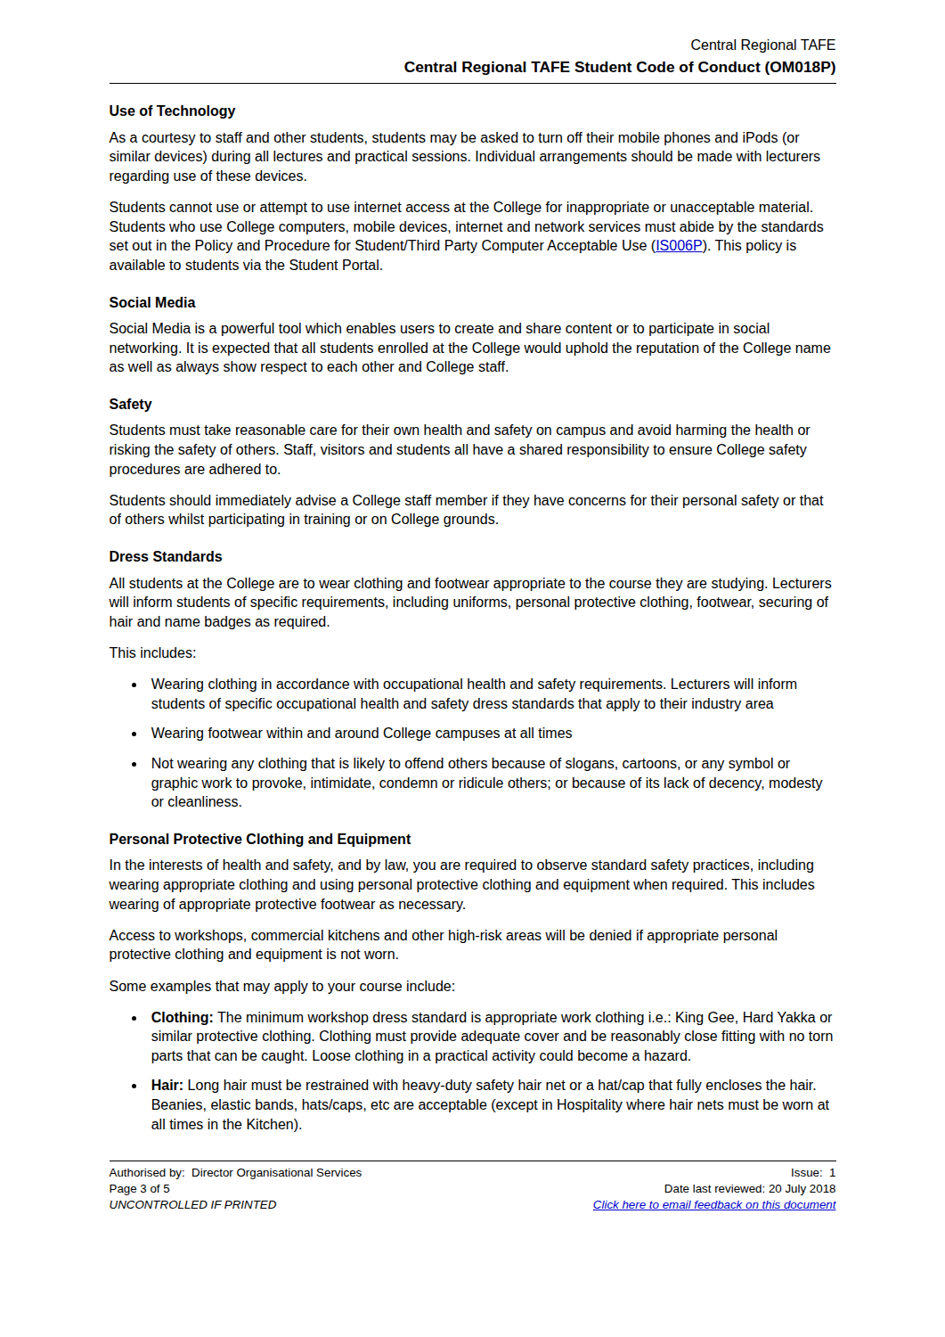Central Regional TAFE
Central Regional TAFE Student Code of Conduct (OM018P)
Use of Technology
As a courtesy to staff and other students, students may be asked to turn off their mobile phones and iPods (or similar devices) during all lectures and practical sessions. Individual arrangements should be made with lecturers regarding use of these devices.
Students cannot use or attempt to use internet access at the College for inappropriate or unacceptable material. Students who use College computers, mobile devices, internet and network services must abide by the standards set out in the Policy and Procedure for Student/Third Party Computer Acceptable Use (IS006P). This policy is available to students via the Student Portal.
Social Media
Social Media is a powerful tool which enables users to create and share content or to participate in social networking. It is expected that all students enrolled at the College would uphold the reputation of the College name as well as always show respect to each other and College staff.
Safety
Students must take reasonable care for their own health and safety on campus and avoid harming the health or risking the safety of others. Staff, visitors and students all have a shared responsibility to ensure College safety procedures are adhered to.
Students should immediately advise a College staff member if they have concerns for their personal safety or that of others whilst participating in training or on College grounds.
Dress Standards
All students at the College are to wear clothing and footwear appropriate to the course they are studying. Lecturers will inform students of specific requirements, including uniforms, personal protective clothing, footwear, securing of hair and name badges as required.
This includes:
Wearing clothing in accordance with occupational health and safety requirements. Lecturers will inform students of specific occupational health and safety dress standards that apply to their industry area
Wearing footwear within and around College campuses at all times
Not wearing any clothing that is likely to offend others because of slogans, cartoons, or any symbol or graphic work to provoke, intimidate, condemn or ridicule others; or because of its lack of decency, modesty or cleanliness.
Personal Protective Clothing and Equipment
In the interests of health and safety, and by law, you are required to observe standard safety practices, including wearing appropriate clothing and using personal protective clothing and equipment when required. This includes wearing of appropriate protective footwear as necessary.
Access to workshops, commercial kitchens and other high-risk areas will be denied if appropriate personal protective clothing and equipment is not worn.
Some examples that may apply to your course include:
Clothing: The minimum workshop dress standard is appropriate work clothing i.e.: King Gee, Hard Yakka or similar protective clothing. Clothing must provide adequate cover and be reasonably close fitting with no torn parts that can be caught. Loose clothing in a practical activity could become a hazard.
Hair: Long hair must be restrained with heavy-duty safety hair net or a hat/cap that fully encloses the hair. Beanies, elastic bands, hats/caps, etc are acceptable (except in Hospitality where hair nets must be worn at all times in the Kitchen).
Authorised by: Director Organisational Services
Page 3 of 5
UNCONTROLLED IF PRINTED
Issue: 1
Date last reviewed: 20 July 2018
Click here to email feedback on this document